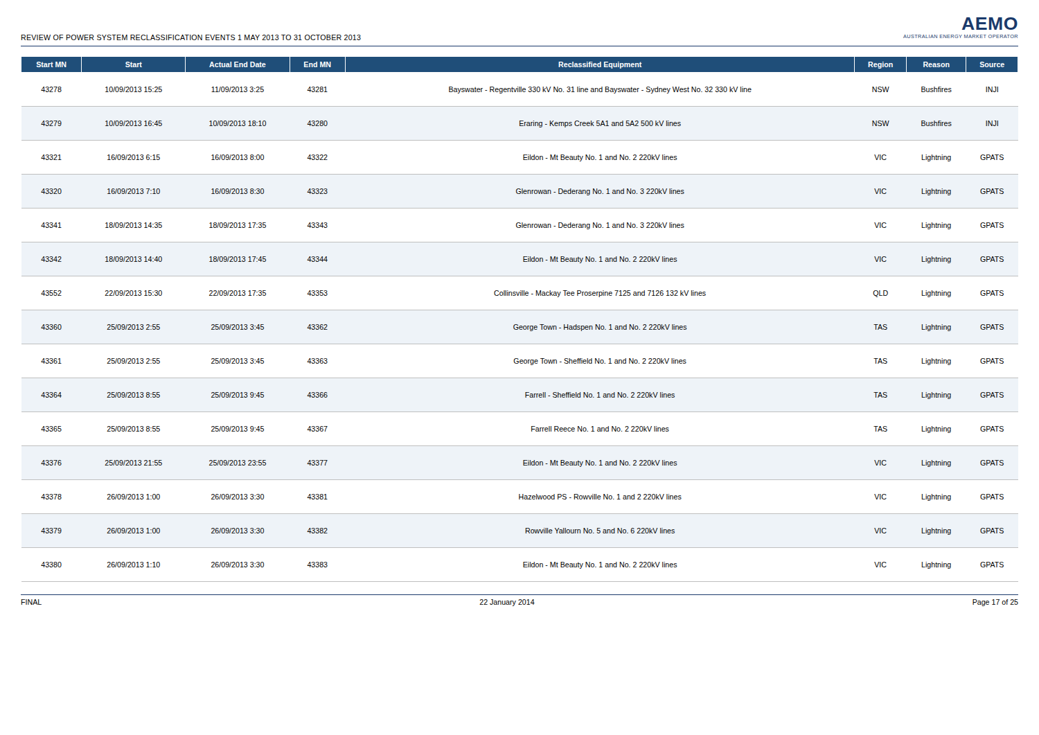Review of power system reclassification events 1 May 2013 to 31 October 2013
AEMO
AUSTRALIAN ENERGY MARKET OPERATOR
| Start MN | Start | Actual End Date | End MN | Reclassified Equipment | Region | Reason | Source |
| --- | --- | --- | --- | --- | --- | --- | --- |
| 43278 | 10/09/2013 15:25 | 11/09/2013 3:25 | 43281 | Bayswater - Regentville 330 kV No. 31 line and Bayswater - Sydney West No. 32 330 kV line | NSW | Bushfires | INJI |
| 43279 | 10/09/2013 16:45 | 10/09/2013 18:10 | 43280 | Eraring - Kemps Creek 5A1 and 5A2 500 kV lines | NSW | Bushfires | INJI |
| 43321 | 16/09/2013 6:15 | 16/09/2013 8:00 | 43322 | Eildon - Mt Beauty No. 1 and No. 2 220kV lines | VIC | Lightning | GPATS |
| 43320 | 16/09/2013 7:10 | 16/09/2013 8:30 | 43323 | Glenrowan - Dederang No. 1 and No. 3 220kV lines | VIC | Lightning | GPATS |
| 43341 | 18/09/2013 14:35 | 18/09/2013 17:35 | 43343 | Glenrowan - Dederang No. 1 and No. 3 220kV lines | VIC | Lightning | GPATS |
| 43342 | 18/09/2013 14:40 | 18/09/2013 17:45 | 43344 | Eildon - Mt Beauty No. 1 and No. 2 220kV lines | VIC | Lightning | GPATS |
| 43552 | 22/09/2013 15:30 | 22/09/2013 17:35 | 43353 | Collinsville - Mackay Tee Proserpine 7125 and 7126 132 kV lines | QLD | Lightning | GPATS |
| 43360 | 25/09/2013 2:55 | 25/09/2013 3:45 | 43362 | George Town - Hadspen No. 1 and No. 2 220kV lines | TAS | Lightning | GPATS |
| 43361 | 25/09/2013 2:55 | 25/09/2013 3:45 | 43363 | George Town - Sheffield No. 1 and No. 2 220kV lines | TAS | Lightning | GPATS |
| 43364 | 25/09/2013 8:55 | 25/09/2013 9:45 | 43366 | Farrell - Sheffield No. 1 and No. 2 220kV lines | TAS | Lightning | GPATS |
| 43365 | 25/09/2013 8:55 | 25/09/2013 9:45 | 43367 | Farrell Reece No. 1 and No. 2 220kV lines | TAS | Lightning | GPATS |
| 43376 | 25/09/2013 21:55 | 25/09/2013 23:55 | 43377 | Eildon - Mt Beauty No. 1 and No. 2 220kV lines | VIC | Lightning | GPATS |
| 43378 | 26/09/2013 1:00 | 26/09/2013 3:30 | 43381 | Hazelwood PS - Rowville No. 1 and 2 220kV lines | VIC | Lightning | GPATS |
| 43379 | 26/09/2013 1:00 | 26/09/2013 3:30 | 43382 | Rowville Yallourn No. 5 and No. 6 220kV lines | VIC | Lightning | GPATS |
| 43380 | 26/09/2013 1:10 | 26/09/2013 3:30 | 43383 | Eildon - Mt Beauty No. 1 and No. 2 220kV lines | VIC | Lightning | GPATS |
FINAL
22 January 2014
Page 17 of 25